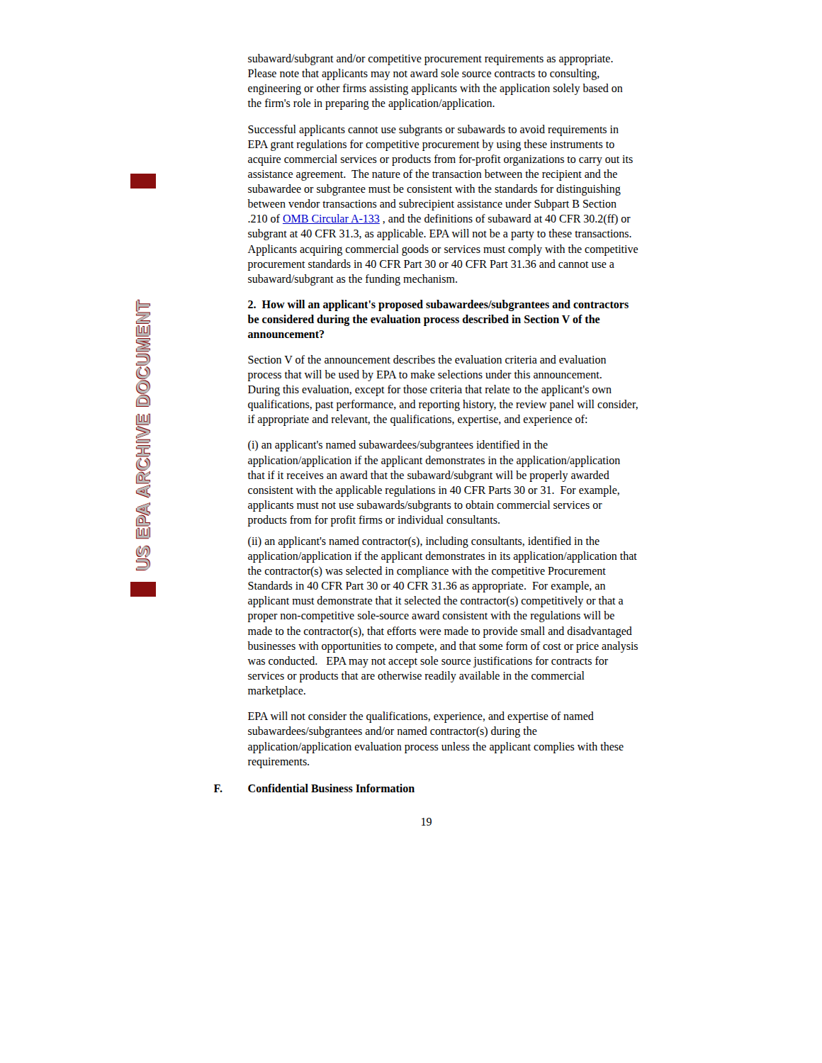US EPA ARCHIVE DOCUMENT
subaward/subgrant and/or competitive procurement requirements as appropriate. Please note that applicants may not award sole source contracts to consulting, engineering or other firms assisting applicants with the application solely based on the firm's role in preparing the application/application.
Successful applicants cannot use subgrants or subawards to avoid requirements in EPA grant regulations for competitive procurement by using these instruments to acquire commercial services or products from for-profit organizations to carry out its assistance agreement. The nature of the transaction between the recipient and the subawardee or subgrantee must be consistent with the standards for distinguishing between vendor transactions and subrecipient assistance under Subpart B Section .210 of OMB Circular A-133 , and the definitions of subaward at 40 CFR 30.2(ff) or subgrant at 40 CFR 31.3, as applicable. EPA will not be a party to these transactions. Applicants acquiring commercial goods or services must comply with the competitive procurement standards in 40 CFR Part 30 or 40 CFR Part 31.36 and cannot use a subaward/subgrant as the funding mechanism.
2. How will an applicant's proposed subawardees/subgrantees and contractors be considered during the evaluation process described in Section V of the announcement?
Section V of the announcement describes the evaluation criteria and evaluation process that will be used by EPA to make selections under this announcement. During this evaluation, except for those criteria that relate to the applicant's own qualifications, past performance, and reporting history, the review panel will consider, if appropriate and relevant, the qualifications, expertise, and experience of:
(i) an applicant's named subawardees/subgrantees identified in the application/application if the applicant demonstrates in the application/application that if it receives an award that the subaward/subgrant will be properly awarded consistent with the applicable regulations in 40 CFR Parts 30 or 31. For example, applicants must not use subawards/subgrants to obtain commercial services or products from for profit firms or individual consultants.
(ii) an applicant's named contractor(s), including consultants, identified in the application/application if the applicant demonstrates in its application/application that the contractor(s) was selected in compliance with the competitive Procurement Standards in 40 CFR Part 30 or 40 CFR 31.36 as appropriate. For example, an applicant must demonstrate that it selected the contractor(s) competitively or that a proper non-competitive sole-source award consistent with the regulations will be made to the contractor(s), that efforts were made to provide small and disadvantaged businesses with opportunities to compete, and that some form of cost or price analysis was conducted. EPA may not accept sole source justifications for contracts for services or products that are otherwise readily available in the commercial marketplace.
EPA will not consider the qualifications, experience, and expertise of named subawardees/subgrantees and/or named contractor(s) during the application/application evaluation process unless the applicant complies with these requirements.
F. Confidential Business Information
19